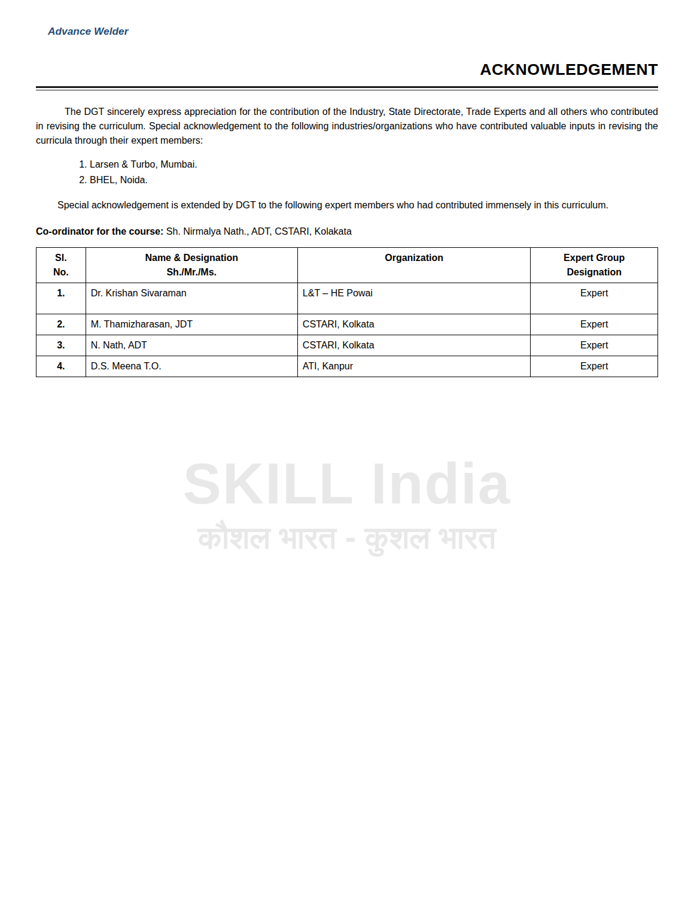SKILL India
कौशल भारत - कुशल भारत
Advance Welder
ACKNOWLEDGEMENT
The DGT sincerely express appreciation for the contribution of the Industry, State Directorate, Trade Experts and all others who contributed in revising the curriculum. Special acknowledgement to the following industries/organizations who have contributed valuable inputs in revising the curricula through their expert members:
Larsen & Turbo, Mumbai.
BHEL, Noida.
Special acknowledgement is extended by DGT to the following expert members who had contributed immensely in this curriculum.
Co-ordinator for the course: Sh. Nirmalya Nath., ADT, CSTARI, Kolakata
| Sl. No. | Name & Designation Sh./Mr./Ms. | Organization | Expert Group Designation |
| --- | --- | --- | --- |
| 1. | Dr. Krishan Sivaraman | L&T – HE Powai | Expert |
| 2. | M. Thamizharasan, JDT | CSTARI, Kolkata | Expert |
| 3. | N. Nath, ADT | CSTARI, Kolkata | Expert |
| 4. | D.S. Meena T.O. | ATI, Kanpur | Expert |